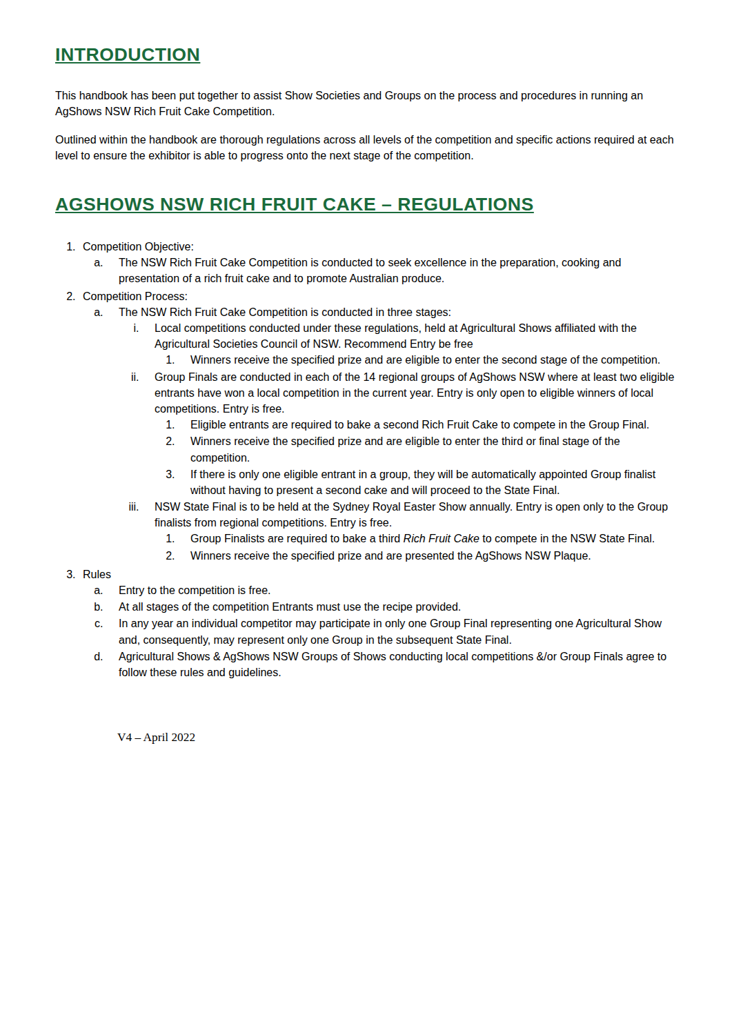INTRODUCTION
This handbook has been put together to assist Show Societies and Groups on the process and procedures in running an AgShows NSW Rich Fruit Cake Competition.
Outlined within the handbook are thorough regulations across all levels of the competition and specific actions required at each level to ensure the exhibitor is able to progress onto the next stage of the competition.
AGSHOWS NSW RICH FRUIT CAKE – REGULATIONS
Competition Objective:
The NSW Rich Fruit Cake Competition is conducted to seek excellence in the preparation, cooking and presentation of a rich fruit cake and to promote Australian produce.
Competition Process:
The NSW Rich Fruit Cake Competition is conducted in three stages:
Local competitions conducted under these regulations, held at Agricultural Shows affiliated with the Agricultural Societies Council of NSW. Recommend Entry be free
Winners receive the specified prize and are eligible to enter the second stage of the competition.
Group Finals are conducted in each of the 14 regional groups of AgShows NSW where at least two eligible entrants have won a local competition in the current year. Entry is only open to eligible winners of local competitions. Entry is free.
Eligible entrants are required to bake a second Rich Fruit Cake to compete in the Group Final.
Winners receive the specified prize and are eligible to enter the third or final stage of the competition.
If there is only one eligible entrant in a group, they will be automatically appointed Group finalist without having to present a second cake and will proceed to the State Final.
NSW State Final is to be held at the Sydney Royal Easter Show annually. Entry is open only to the Group finalists from regional competitions. Entry is free.
Group Finalists are required to bake a third Rich Fruit Cake to compete in the NSW State Final.
Winners receive the specified prize and are presented the AgShows NSW Plaque.
Rules
Entry to the competition is free.
At all stages of the competition Entrants must use the recipe provided.
In any year an individual competitor may participate in only one Group Final representing one Agricultural Show and, consequently, may represent only one Group in the subsequent State Final.
Agricultural Shows & AgShows NSW Groups of Shows conducting local competitions &/or Group Finals agree to follow these rules and guidelines.
V4 – April 2022